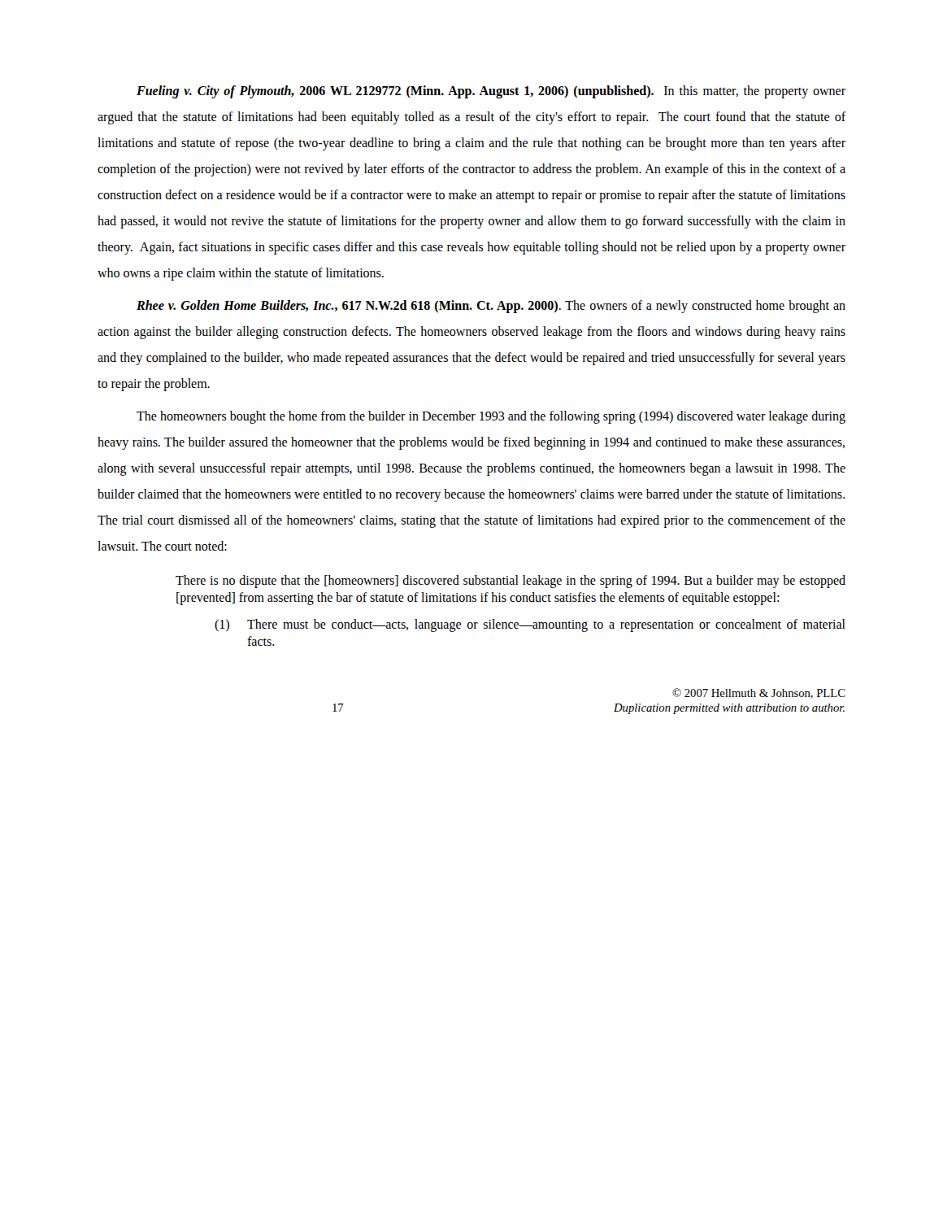Fueling v. City of Plymouth, 2006 WL 2129772 (Minn. App. August 1, 2006) (unpublished). In this matter, the property owner argued that the statute of limitations had been equitably tolled as a result of the city's effort to repair. The court found that the statute of limitations and statute of repose (the two-year deadline to bring a claim and the rule that nothing can be brought more than ten years after completion of the projection) were not revived by later efforts of the contractor to address the problem. An example of this in the context of a construction defect on a residence would be if a contractor were to make an attempt to repair or promise to repair after the statute of limitations had passed, it would not revive the statute of limitations for the property owner and allow them to go forward successfully with the claim in theory. Again, fact situations in specific cases differ and this case reveals how equitable tolling should not be relied upon by a property owner who owns a ripe claim within the statute of limitations.
Rhee v. Golden Home Builders, Inc., 617 N.W.2d 618 (Minn. Ct. App. 2000). The owners of a newly constructed home brought an action against the builder alleging construction defects. The homeowners observed leakage from the floors and windows during heavy rains and they complained to the builder, who made repeated assurances that the defect would be repaired and tried unsuccessfully for several years to repair the problem.
The homeowners bought the home from the builder in December 1993 and the following spring (1994) discovered water leakage during heavy rains. The builder assured the homeowner that the problems would be fixed beginning in 1994 and continued to make these assurances, along with several unsuccessful repair attempts, until 1998. Because the problems continued, the homeowners began a lawsuit in 1998. The builder claimed that the homeowners were entitled to no recovery because the homeowners' claims were barred under the statute of limitations. The trial court dismissed all of the homeowners' claims, stating that the statute of limitations had expired prior to the commencement of the lawsuit. The court noted:
There is no dispute that the [homeowners] discovered substantial leakage in the spring of 1994. But a builder may be estopped [prevented] from asserting the bar of statute of limitations if his conduct satisfies the elements of equitable estoppel:
(1) There must be conduct—acts, language or silence—amounting to a representation or concealment of material facts.
17
© 2007 Hellmuth & Johnson, PLLC
Duplication permitted with attribution to author.